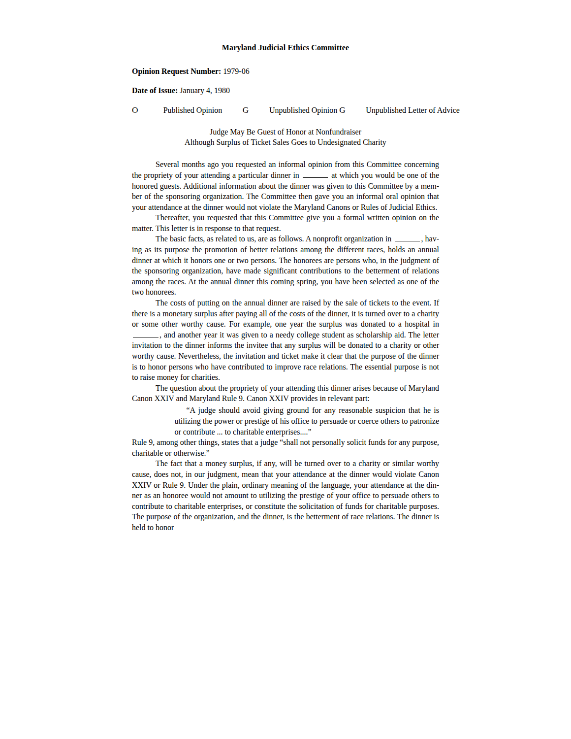Maryland Judicial Ethics Committee
Opinion Request Number: 1979-06
Date of Issue: January 4, 1980
O Published Opinion G Unpublished Opinion G Unpublished Letter of Advice
Judge May Be Guest of Honor at Nonfundraiser
Although Surplus of Ticket Sales Goes to Undesignated Charity
Several months ago you requested an informal opinion from this Committee concerning the propriety of your attending a particular dinner in at which you would be one of the honored guests. Additional information about the dinner was given to this Committee by a member of the sponsoring organization. The Committee then gave you an informal oral opinion that your attendance at the dinner would not violate the Maryland Canons or Rules of Judicial Ethics.
Thereafter, you requested that this Committee give you a formal written opinion on the matter. This letter is in response to that request.
The basic facts, as related to us, are as follows. A nonprofit organization in , having as its purpose the promotion of better relations among the different races, holds an annual dinner at which it honors one or two persons. The honorees are persons who, in the judgment of the sponsoring organization, have made significant contributions to the betterment of relations among the races. At the annual dinner this coming spring, you have been selected as one of the two honorees.
The costs of putting on the annual dinner are raised by the sale of tickets to the event. If there is a monetary surplus after paying all of the costs of the dinner, it is turned over to a charity or some other worthy cause. For example, one year the surplus was donated to a hospital in , and another year it was given to a needy college student as scholarship aid. The letter invitation to the dinner informs the invitee that any surplus will be donated to a charity or other worthy cause. Nevertheless, the invitation and ticket make it clear that the purpose of the dinner is to honor persons who have contributed to improve race relations. The essential purpose is not to raise money for charities.
The question about the propriety of your attending this dinner arises because of Maryland Canon XXIV and Maryland Rule 9. Canon XXIV provides in relevant part:
“A judge should avoid giving ground for any reasonable suspicion that he is utilizing the power or prestige of his office to persuade or coerce others to patronize or contribute ... to charitable enterprises....”
Rule 9, among other things, states that a judge “shall not personally solicit funds for any purpose, charitable or otherwise.”
The fact that a money surplus, if any, will be turned over to a charity or similar worthy cause, does not, in our judgment, mean that your attendance at the dinner would violate Canon XXIV or Rule 9. Under the plain, ordinary meaning of the language, your attendance at the dinner as an honoree would not amount to utilizing the prestige of your office to persuade others to contribute to charitable enterprises, or constitute the solicitation of funds for charitable purposes. The purpose of the organization, and the dinner, is the betterment of race relations. The dinner is held to honor